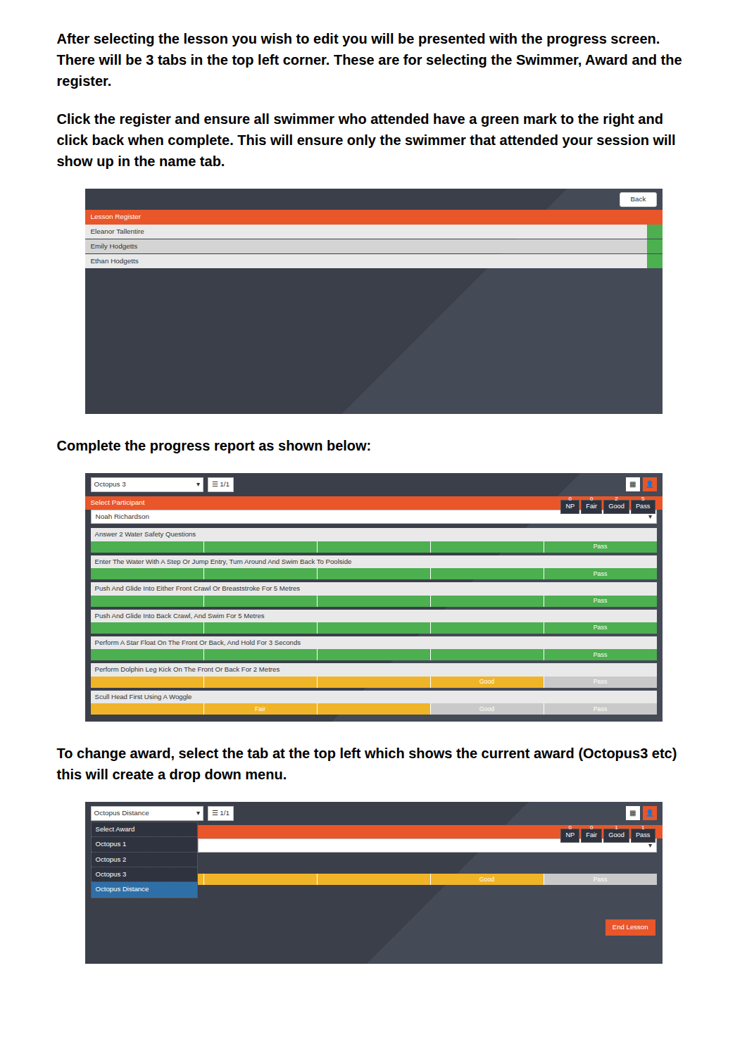After selecting the lesson you wish to edit you will be presented with the progress screen. There will be 3 tabs in the top left corner. These are for selecting the Swimmer, Award and the register.
Click the register and ensure all swimmer who attended have a green mark to the right and click back when complete. This will ensure only the swimmer that attended your session will show up in the name tab.
Back
Lesson Register
Eleanor Tallentire
Emily Hodgetts
Ethan Hodgetts
Complete the progress report as shown below:
Octopus 3▾
☰ 1/1
▦
👤
NP0 Fair0 Good2 Pass5
Select Participant
Noah Richardson▾
Answer 2 Water Safety Questions
Pass
Enter The Water With A Step Or Jump Entry, Turn Around And Swim Back To Poolside
Pass
Push And Glide Into Either Front Crawl Or Breaststroke For 5 Metres
Pass
Push And Glide Into Back Crawl, And Swim For 5 Metres
Pass
Perform A Star Float On The Front Or Back, And Hold For 3 Seconds
Pass
Perform Dolphin Leg Kick On The Front Or Back For 2 Metres
Good
Pass
Scull Head First Using A Woggle
Fair
Good
Pass
To change award, select the tab at the top left which shows the current award (Octopus3 etc) this will create a drop down menu.
Octopus Distance▾
☰ 1/1
▦
👤
NP0 Fair0 Good1 Pass1
Select Award
Octopus 1
Octopus 2
Octopus 3
Octopus Distance
▾
Good
Pass
End Lesson